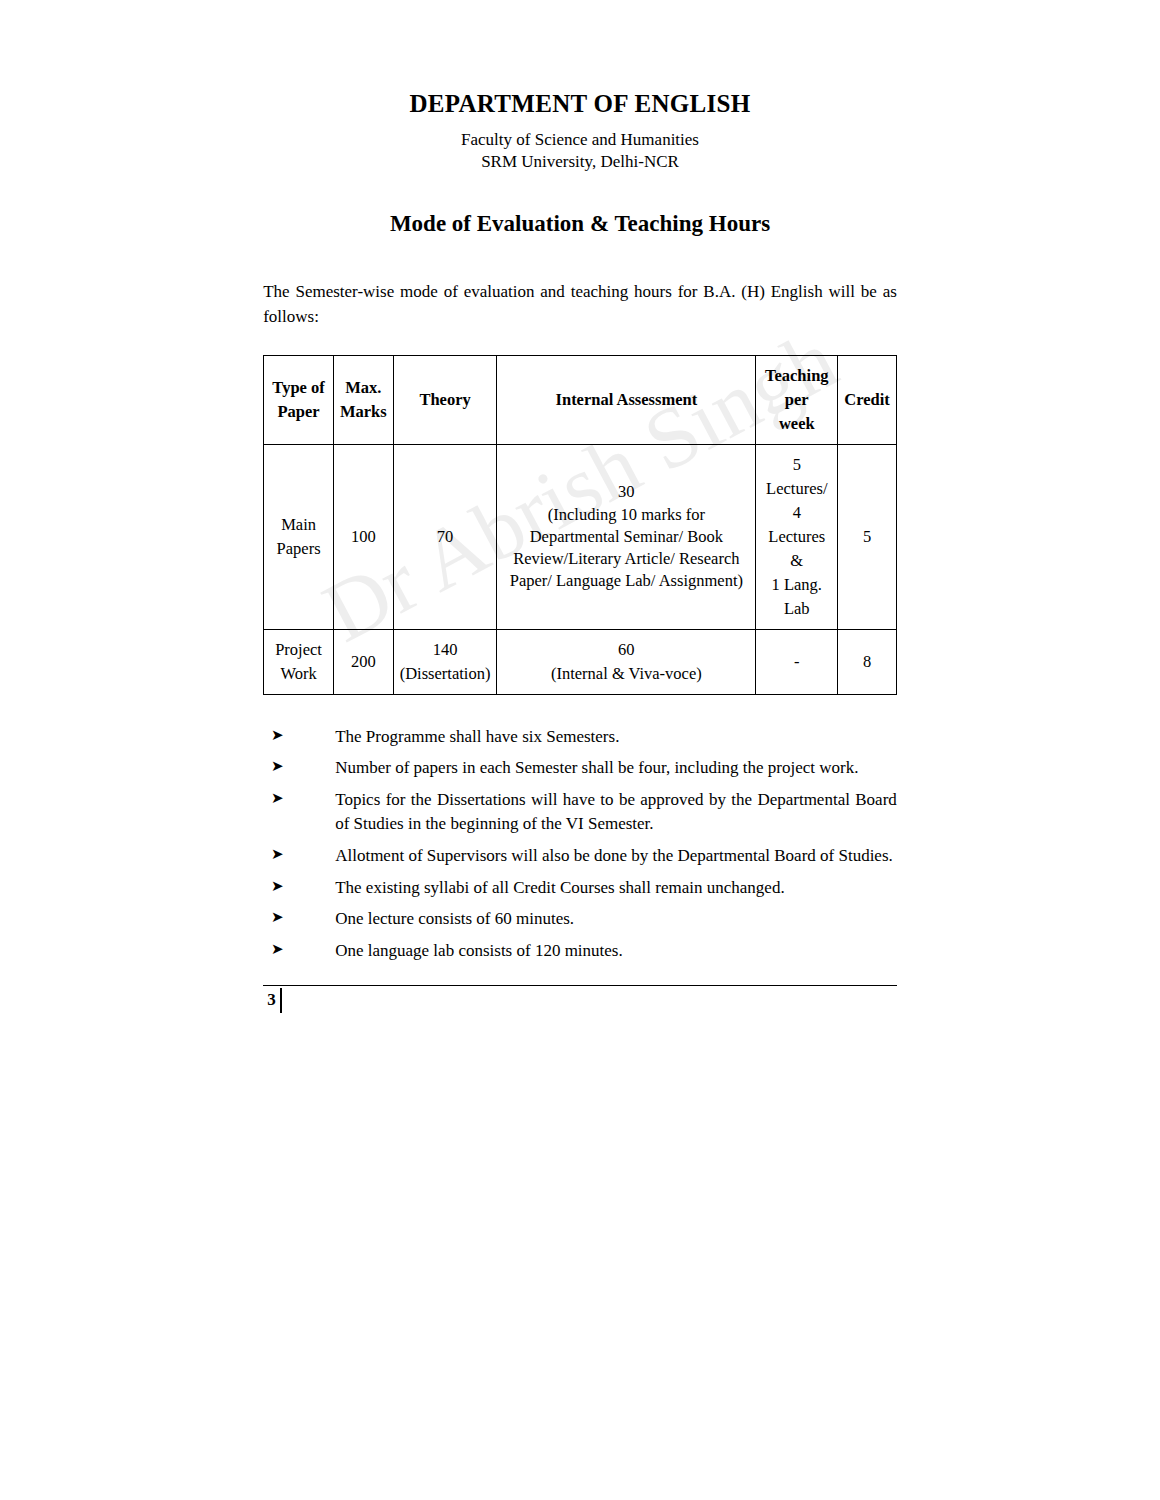Dr Abrish Singh
DEPARTMENT OF ENGLISH
Faculty of Science and Humanities
SRM University, Delhi-NCR
Mode of Evaluation & Teaching Hours
The Semester-wise mode of evaluation and teaching hours for B.A. (H) English will be as follows:
| Type of Paper | Max. Marks | Theory | Internal Assessment | Teaching per week | Credit |
| --- | --- | --- | --- | --- | --- |
| Main Papers | 100 | 70 | 30 (Including 10 marks for Departmental Seminar/ Book Review/Literary Article/ Research Paper/ Language Lab/ Assignment) | 5 Lectures/ 4 Lectures & 1 Lang. Lab | 5 |
| Project Work | 200 | 140 (Dissertation) | 60 (Internal & Viva-voce) | - | 8 |
The Programme shall have six Semesters.
Number of papers in each Semester shall be four, including the project work.
Topics for the Dissertations will have to be approved by the Departmental Board of Studies in the beginning of the VI Semester.
Allotment of Supervisors will also be done by the Departmental Board of Studies.
The existing syllabi of all Credit Courses shall remain unchanged.
One lecture consists of 60 minutes.
One language lab consists of 120 minutes.
3